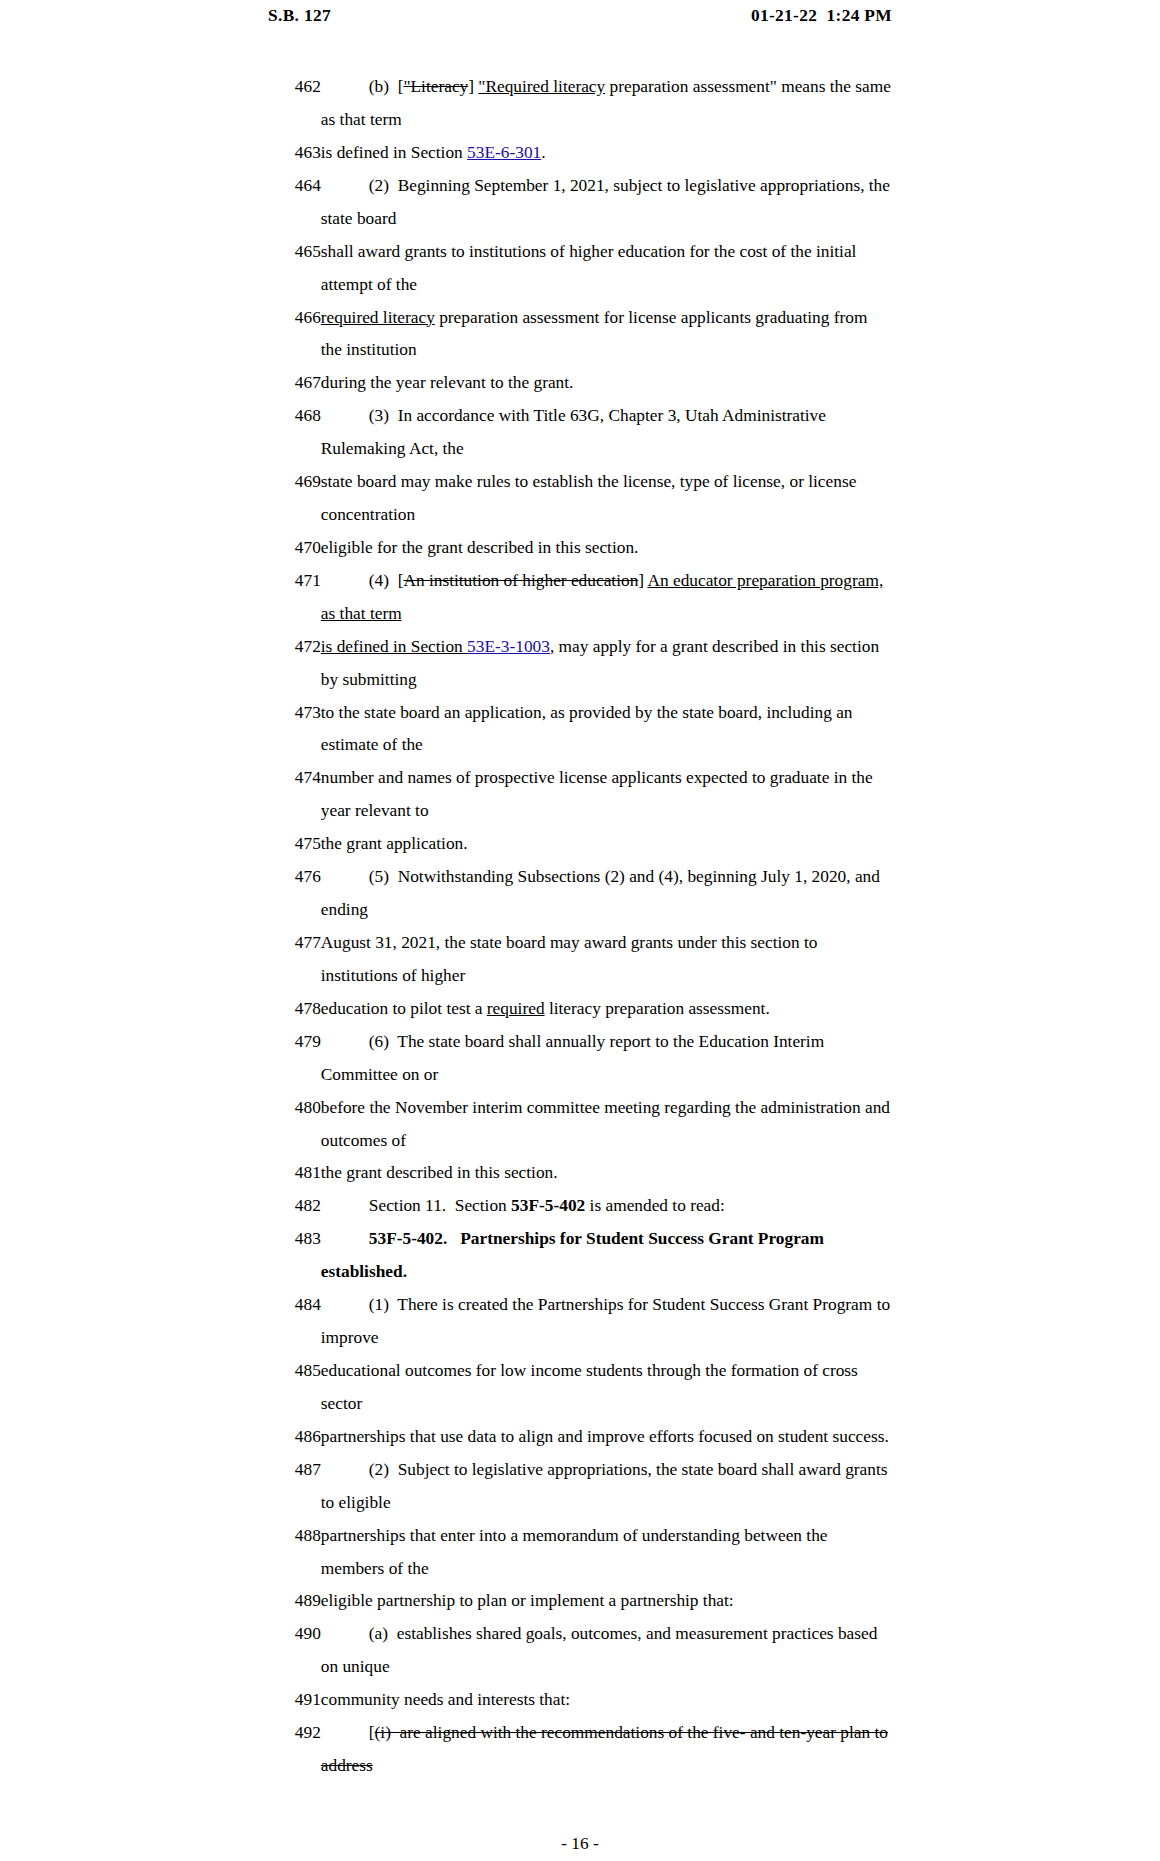S.B. 127 01-21-22 1:24 PM
| 462 | (b) [ "Literacy ] "Required literacy preparation assessment" means the same as that term |
| 463 | is defined in Section 53E-6-301 . |
| 464 | (2) Beginning September 1, 2021, subject to legislative appropriations, the state board |
| 465 | shall award grants to institutions of higher education for the cost of the initial attempt of the |
| 466 | required literacy preparation assessment for license applicants graduating from the institution |
| 467 | during the year relevant to the grant. |
| 468 | (3) In accordance with Title 63G, Chapter 3, Utah Administrative Rulemaking Act, the |
| 469 | state board may make rules to establish the license, type of license, or license concentration |
| 470 | eligible for the grant described in this section. |
| 471 | (4) [ An institution of higher education ] An educator preparation program, as that term |
| 472 | is defined in Section 53E-3-1003 , may apply for a grant described in this section by submitting |
| 473 | to the state board an application, as provided by the state board, including an estimate of the |
| 474 | number and names of prospective license applicants expected to graduate in the year relevant to |
| 475 | the grant application. |
| 476 | (5) Notwithstanding Subsections (2) and (4), beginning July 1, 2020, and ending |
| 477 | August 31, 2021, the state board may award grants under this section to institutions of higher |
| 478 | education to pilot test a required literacy preparation assessment. |
| 479 | (6) The state board shall annually report to the Education Interim Committee on or |
| 480 | before the November interim committee meeting regarding the administration and outcomes of |
| 481 | the grant described in this section. |
| 482 | Section 11. Section 53F-5-402 is amended to read: |
| 483 | 53F-5-402. Partnerships for Student Success Grant Program established. |
| 484 | (1) There is created the Partnerships for Student Success Grant Program to improve |
| 485 | educational outcomes for low income students through the formation of cross sector |
| 486 | partnerships that use data to align and improve efforts focused on student success. |
| 487 | (2) Subject to legislative appropriations, the state board shall award grants to eligible |
| 488 | partnerships that enter into a memorandum of understanding between the members of the |
| 489 | eligible partnership to plan or implement a partnership that: |
| 490 | (a) establishes shared goals, outcomes, and measurement practices based on unique |
| 491 | community needs and interests that: |
| 492 | [ (i) are aligned with the recommendations of the five- and ten-year plan to address |
- 16 -